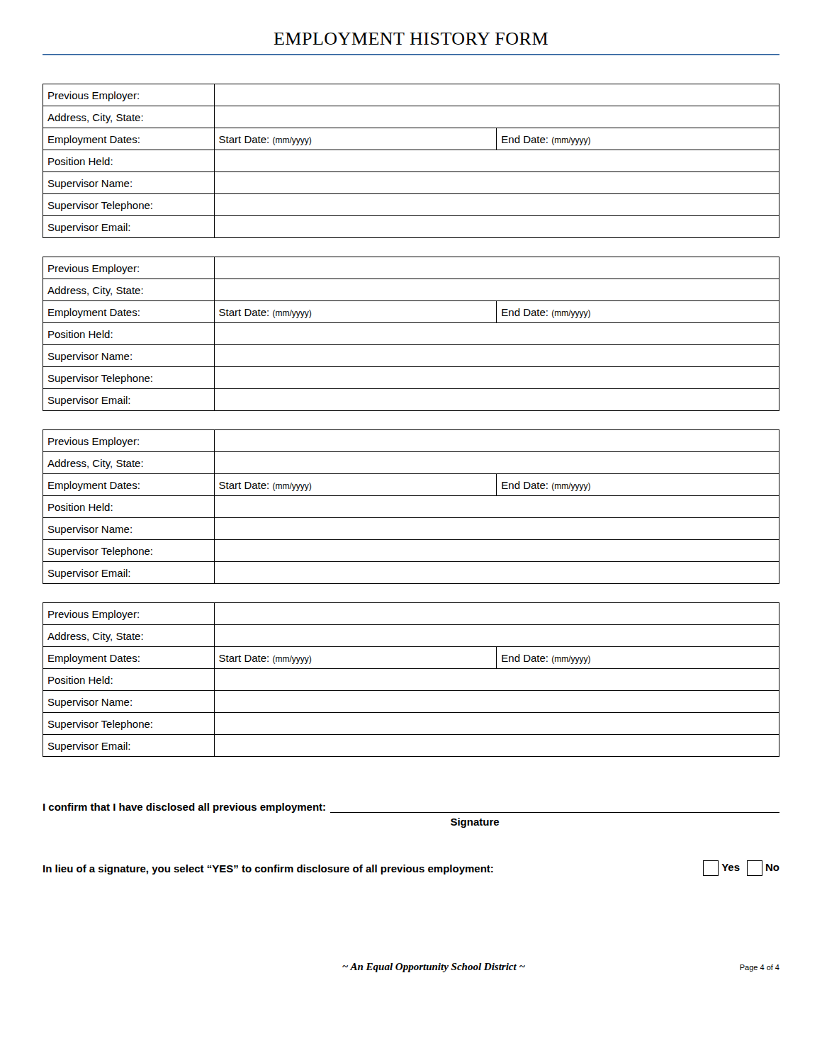EMPLOYMENT HISTORY FORM
| Previous Employer: | |
| Address, City, State: | |
| Employment Dates: | Start Date: (mm/yyyy) | End Date: (mm/yyyy) |
| Position Held: | |
| Supervisor Name: | |
| Supervisor Telephone: | |
| Supervisor Email: | |
| Previous Employer: | |
| Address, City, State: | |
| Employment Dates: | Start Date: (mm/yyyy) | End Date: (mm/yyyy) |
| Position Held: | |
| Supervisor Name: | |
| Supervisor Telephone: | |
| Supervisor Email: | |
| Previous Employer: | |
| Address, City, State: | |
| Employment Dates: | Start Date: (mm/yyyy) | End Date: (mm/yyyy) |
| Position Held: | |
| Supervisor Name: | |
| Supervisor Telephone: | |
| Supervisor Email: | |
| Previous Employer: | |
| Address, City, State: | |
| Employment Dates: | Start Date: (mm/yyyy) | End Date: (mm/yyyy) |
| Position Held: | |
| Supervisor Name: | |
| Supervisor Telephone: | |
| Supervisor Email: | |
I confirm that I have disclosed all previous employment:
Signature
In lieu of a signature, you select “YES” to confirm disclosure of all previous employment: Yes No
~ An Equal Opportunity School District ~
Page 4 of 4